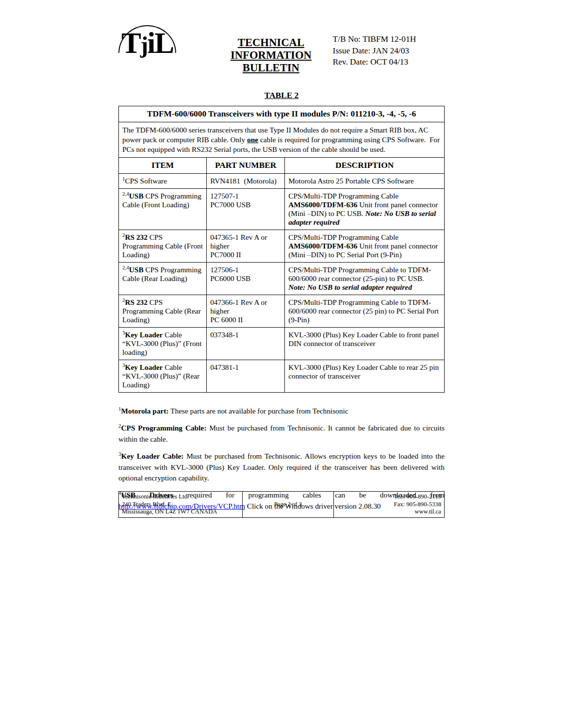TjiL
TECHNICAL INFORMATION
BULLETIN
T/B No: TIBFM 12-01H
Issue Date: JAN 24/03
Rev. Date: OCT 04/13
TABLE 2
| TDFM-600/6000 Transceivers with type II modules P/N: 011210-3, -4, -5, -6 |
| The TDFM-600/6000 series transceivers that use Type II Modules do not require a Smart RIB box, AC power pack or computer RIB cable. Only one cable is required for programming using CPS Software. For PCs not equipped with RS232 Serial ports, the USB version of the cable should be used. |
| ITEM | PART NUMBER | DESCRIPTION |
| 1 CPS Software | RVN4181 (Motorola) | Motorola Astro 25 Portable CPS Software |
| 2,4 USB CPS Programming Cable (Front Loading) | 127507-1 PC7000 USB | CPS/Multi-TDP Programming Cable AMS6000/TDFM-636 Unit front panel connector (Mini –DIN) to PC USB. Note: No USB to serial adapter required |
| 2 RS 232 CPS Programming Cable (Front Loading) | 047365-1 Rev A or higher PC7000 II | CPS/Multi-TDP Programming Cable AMS6000/TDFM-636 Unit front panel connector (Mini –DIN) to PC Serial Port (9-Pin) |
| 2,4 USB CPS Programming Cable (Rear Loading) | 127506-1 PC6000 USB | CPS/Multi-TDP Programming Cable to TDFM-600/6000 rear connector (25-pin) to PC USB. Note: No USB to serial adapter required |
| 2 RS 232 CPS Programming Cable (Rear Loading) | 047366-1 Rev A or higher PC 6000 II | CPS/Multi-TDP Programming Cable to TDFM-600/6000 rear connector (25 pin) to PC Serial Port (9-Pin) |
| 3 Key Loader Cable “KVL-3000 (Plus)” (Front loading) | 037348-1 | KVL-3000 (Plus) Key Loader Cable to front panel DIN connector of transceiver |
| 3 Key Loader Cable “KVL-3000 (Plus)” (Rear Loading) | 047381-1 | KVL-3000 (Plus) Key Loader Cable to rear 25 pin connector of transceiver |
1Motorola part: These parts are not available for purchase from Technisonic
2CPS Programming Cable: Must be purchased from Technisonic. It cannot be fabricated due to circuits within the cable.
3Key Loader Cable: Must be purchased from Technisonic. Allows encryption keys to be loaded into the transceiver with KVL-3000 (Plus) Key Loader. Only required if the transceiver has been delivered with optional encryption capability.
4USB Drivers required for programming cables can be downloaded from http://www.ftdichip.com/Drivers/VCP.htm Click on the Windows driver version 2.08.30
| Technisonic Industries Ltd. 240 Traders Blvd. E, Mississauga, ON L4Z 1W7 CANADA | Page 2 of 3 | Tel.: 905-890-2113 Fax: 905-890-5338 www.til.ca |